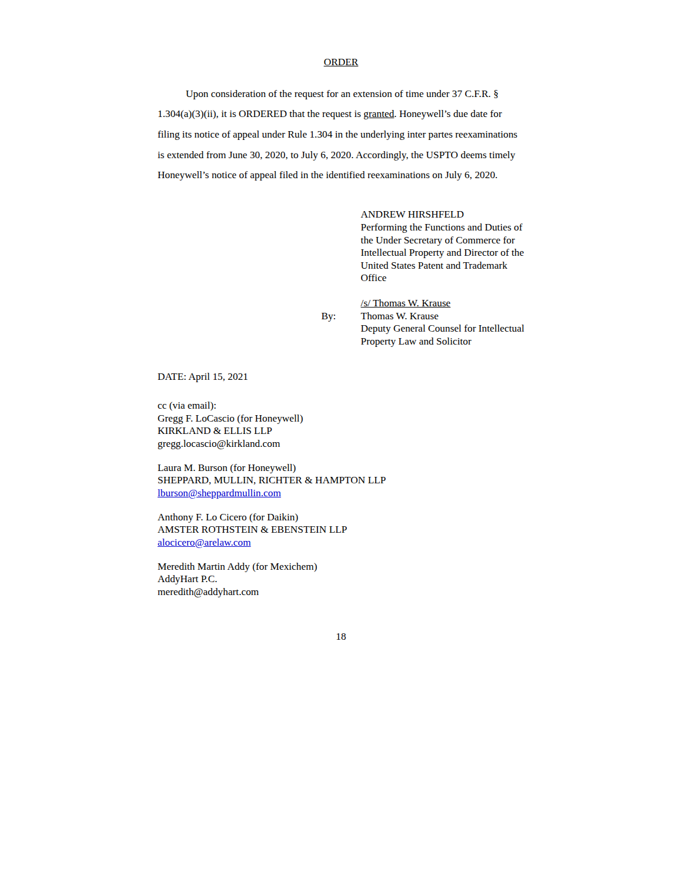ORDER
Upon consideration of the request for an extension of time under 37 C.F.R. § 1.304(a)(3)(ii), it is ORDERED that the request is granted. Honeywell’s due date for filing its notice of appeal under Rule 1.304 in the underlying inter partes reexaminations is extended from June 30, 2020, to July 6, 2020. Accordingly, the USPTO deems timely Honeywell’s notice of appeal filed in the identified reexaminations on July 6, 2020.
ANDREW HIRSHFELD
Performing the Functions and Duties of the Under Secretary of Commerce for Intellectual Property and Director of the United States Patent and Trademark Office
/s/ Thomas W. Krause
By:
Thomas W. Krause
Deputy General Counsel for Intellectual Property Law and Solicitor
DATE: April 15, 2021
cc (via email):
Gregg F. LoCascio (for Honeywell)
KIRKLAND & ELLIS LLP
gregg.locascio@kirkland.com
Laura M. Burson (for Honeywell)
SHEPPARD, MULLIN, RICHTER & HAMPTON LLP
lburson@sheppardmullin.com
Anthony F. Lo Cicero (for Daikin)
AMSTER ROTHSTEIN & EBENSTEIN LLP
alocicero@arelaw.com
Meredith Martin Addy (for Mexichem)
AddyHart P.C.
meredith@addyhart.com
18